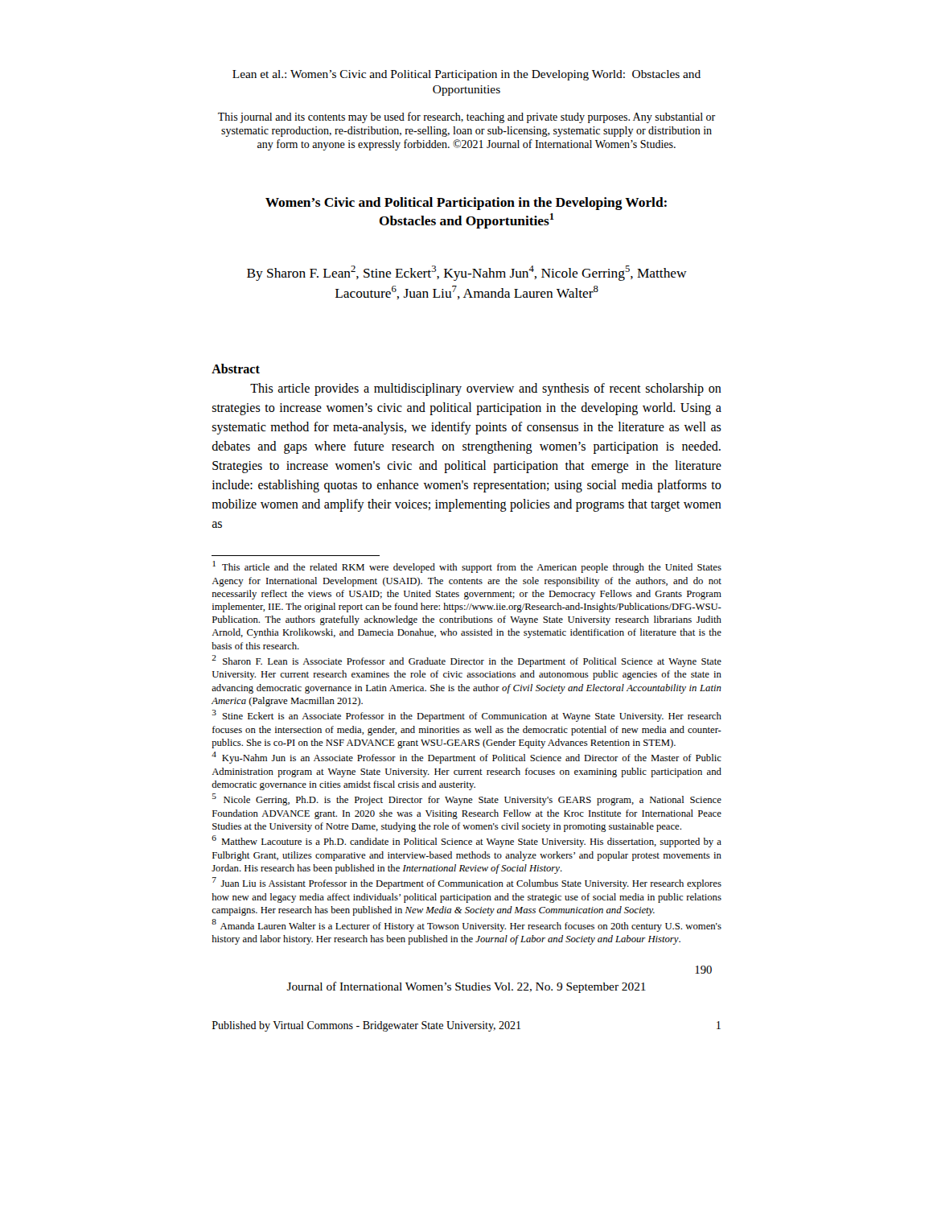Lean et al.: Women’s Civic and Political Participation in the Developing World: Obstacles and Opportunities
This journal and its contents may be used for research, teaching and private study purposes. Any substantial or systematic reproduction, re-distribution, re-selling, loan or sub-licensing, systematic supply or distribution in any form to anyone is expressly forbidden. ©2021 Journal of International Women’s Studies.
Women’s Civic and Political Participation in the Developing World:
Obstacles and Opportunities1
By Sharon F. Lean2, Stine Eckert3, Kyu-Nahm Jun4, Nicole Gerring5, Matthew Lacouture6, Juan Liu7, Amanda Lauren Walter8
Abstract
This article provides a multidisciplinary overview and synthesis of recent scholarship on strategies to increase women’s civic and political participation in the developing world. Using a systematic method for meta-analysis, we identify points of consensus in the literature as well as debates and gaps where future research on strengthening women’s participation is needed. Strategies to increase women's civic and political participation that emerge in the literature include: establishing quotas to enhance women's representation; using social media platforms to mobilize women and amplify their voices; implementing policies and programs that target women as
1 This article and the related RKM were developed with support from the American people through the United States Agency for International Development (USAID). The contents are the sole responsibility of the authors, and do not necessarily reflect the views of USAID; the United States government; or the Democracy Fellows and Grants Program implementer, IIE. The original report can be found here: https://www.iie.org/Research-and-Insights/Publications/DFG-WSU-Publication. The authors gratefully acknowledge the contributions of Wayne State University research librarians Judith Arnold, Cynthia Krolikowski, and Damecia Donahue, who assisted in the systematic identification of literature that is the basis of this research.
2 Sharon F. Lean is Associate Professor and Graduate Director in the Department of Political Science at Wayne State University. Her current research examines the role of civic associations and autonomous public agencies of the state in advancing democratic governance in Latin America. She is the author of Civil Society and Electoral Accountability in Latin America (Palgrave Macmillan 2012).
3 Stine Eckert is an Associate Professor in the Department of Communication at Wayne State University. Her research focuses on the intersection of media, gender, and minorities as well as the democratic potential of new media and counter-publics. She is co-PI on the NSF ADVANCE grant WSU-GEARS (Gender Equity Advances Retention in STEM).
4 Kyu-Nahm Jun is an Associate Professor in the Department of Political Science and Director of the Master of Public Administration program at Wayne State University. Her current research focuses on examining public participation and democratic governance in cities amidst fiscal crisis and austerity.
5 Nicole Gerring, Ph.D. is the Project Director for Wayne State University's GEARS program, a National Science Foundation ADVANCE grant. In 2020 she was a Visiting Research Fellow at the Kroc Institute for International Peace Studies at the University of Notre Dame, studying the role of women's civil society in promoting sustainable peace.
6 Matthew Lacouture is a Ph.D. candidate in Political Science at Wayne State University. His dissertation, supported by a Fulbright Grant, utilizes comparative and interview-based methods to analyze workers’ and popular protest movements in Jordan. His research has been published in the International Review of Social History.
7 Juan Liu is Assistant Professor in the Department of Communication at Columbus State University. Her research explores how new and legacy media affect individuals’ political participation and the strategic use of social media in public relations campaigns. Her research has been published in New Media & Society and Mass Communication and Society.
8 Amanda Lauren Walter is a Lecturer of History at Towson University. Her research focuses on 20th century U.S. women's history and labor history. Her research has been published in the Journal of Labor and Society and Labour History.
190
Journal of International Women’s Studies Vol. 22, No. 9 September 2021
Published by Virtual Commons - Bridgewater State University, 2021
1